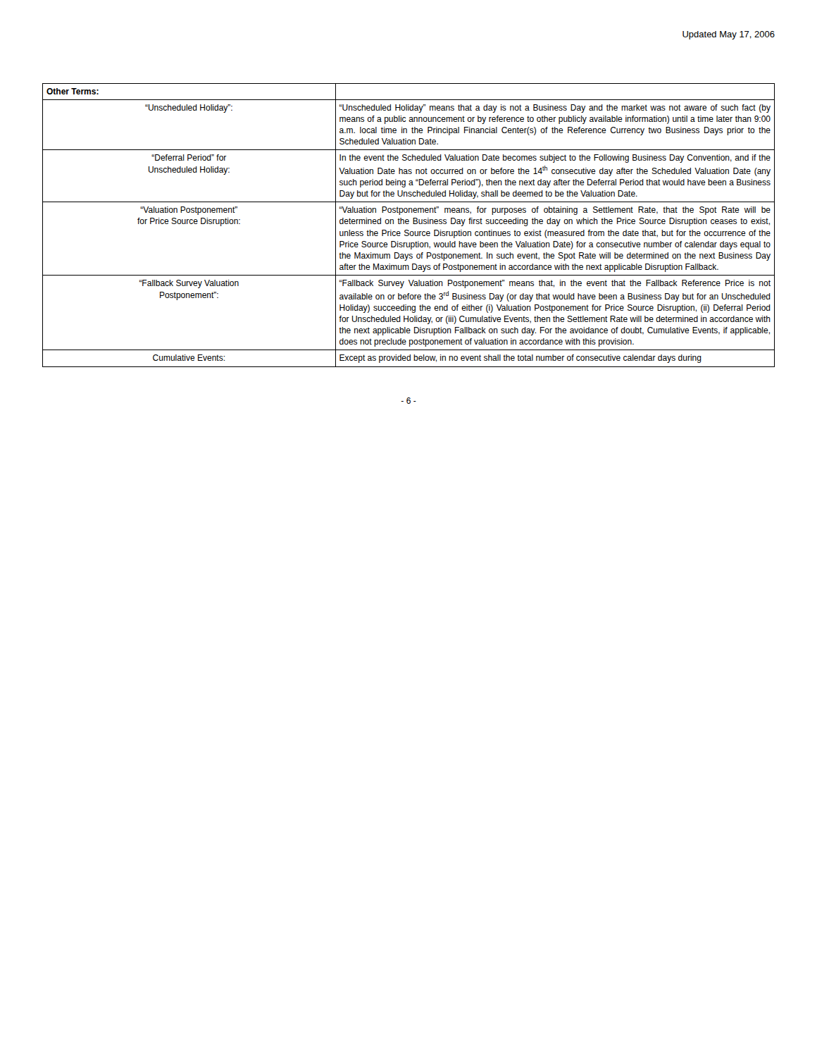Updated May 17, 2006
| Other Terms: | |
| “Unscheduled Holiday”: | “Unscheduled Holiday” means that a day is not a Business Day and the market was not aware of such fact (by means of a public announcement or by reference to other publicly available information) until a time later than 9:00 a.m. local time in the Principal Financial Center(s) of the Reference Currency two Business Days prior to the Scheduled Valuation Date. |
| “Deferral Period” for Unscheduled Holiday: | In the event the Scheduled Valuation Date becomes subject to the Following Business Day Convention, and if the Valuation Date has not occurred on or before the 14 th consecutive day after the Scheduled Valuation Date (any such period being a “Deferral Period”), then the next day after the Deferral Period that would have been a Business Day but for the Unscheduled Holiday, shall be deemed to be the Valuation Date. |
| “Valuation Postponement” for Price Source Disruption: | “Valuation Postponement” means, for purposes of obtaining a Settlement Rate, that the Spot Rate will be determined on the Business Day first succeeding the day on which the Price Source Disruption ceases to exist, unless the Price Source Disruption continues to exist (measured from the date that, but for the occurrence of the Price Source Disruption, would have been the Valuation Date) for a consecutive number of calendar days equal to the Maximum Days of Postponement. In such event, the Spot Rate will be determined on the next Business Day after the Maximum Days of Postponement in accordance with the next applicable Disruption Fallback. |
| “Fallback Survey Valuation Postponement”: | “Fallback Survey Valuation Postponement” means that, in the event that the Fallback Reference Price is not available on or before the 3 rd Business Day (or day that would have been a Business Day but for an Unscheduled Holiday) succeeding the end of either (i) Valuation Postponement for Price Source Disruption, (ii) Deferral Period for Unscheduled Holiday, or (iii) Cumulative Events, then the Settlement Rate will be determined in accordance with the next applicable Disruption Fallback on such day. For the avoidance of doubt, Cumulative Events, if applicable, does not preclude postponement of valuation in accordance with this provision. |
| Cumulative Events: | Except as provided below, in no event shall the total number of consecutive calendar days during |
- 6 -